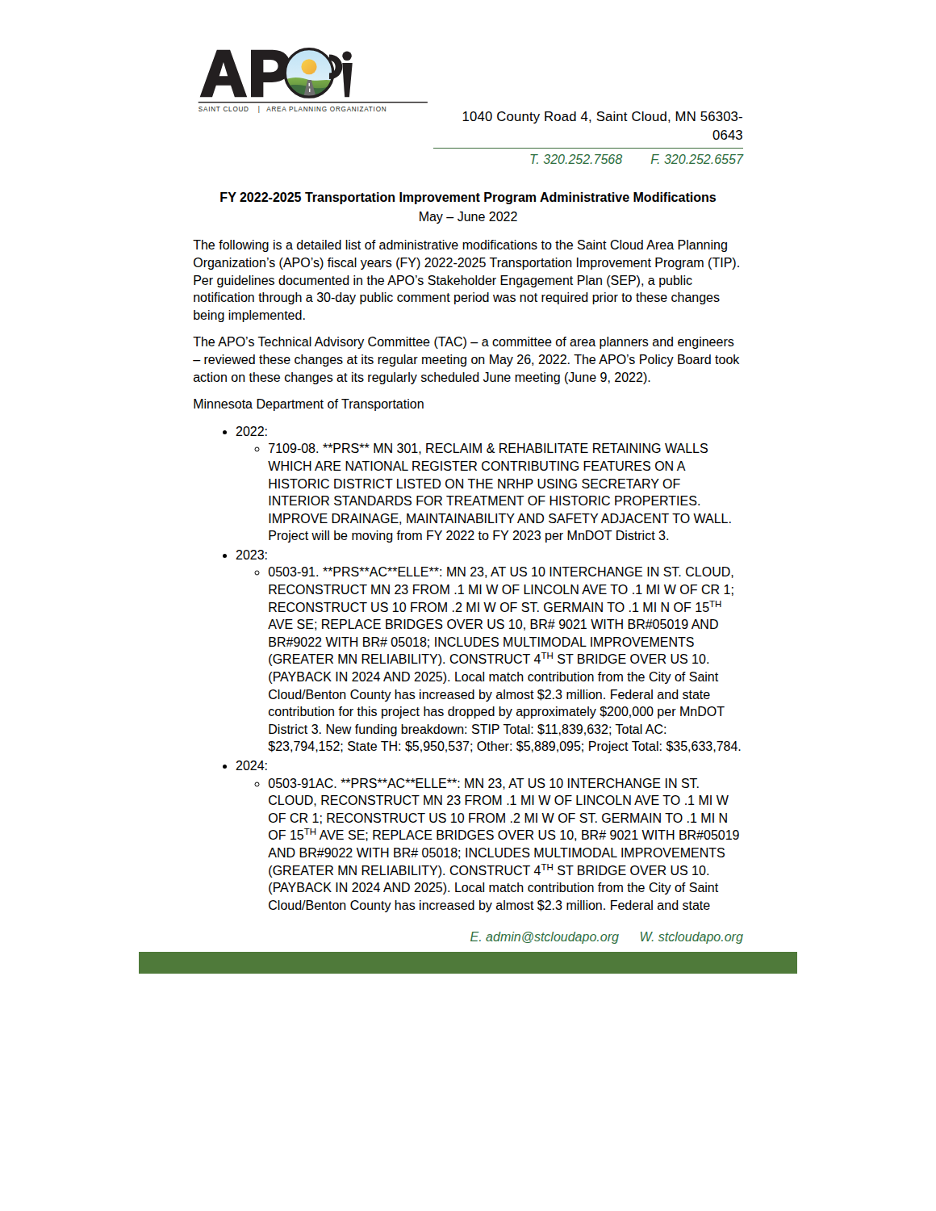SAINT CLOUD | AREA PLANNING ORGANIZATION
1040 County Road 4, Saint Cloud, MN 56303-0643
T. 320.252.7568 F. 320.252.6557
FY 2022-2025 Transportation Improvement Program Administrative Modifications
May – June 2022
The following is a detailed list of administrative modifications to the Saint Cloud Area Planning Organization’s (APO’s) fiscal years (FY) 2022-2025 Transportation Improvement Program (TIP). Per guidelines documented in the APO’s Stakeholder Engagement Plan (SEP), a public notification through a 30-day public comment period was not required prior to these changes being implemented.
The APO’s Technical Advisory Committee (TAC) – a committee of area planners and engineers – reviewed these changes at its regular meeting on May 26, 2022. The APO’s Policy Board took action on these changes at its regularly scheduled June meeting (June 9, 2022).
Minnesota Department of Transportation
2022:
7109-08. **PRS** MN 301, RECLAIM & REHABILITATE RETAINING WALLS WHICH ARE NATIONAL REGISTER CONTRIBUTING FEATURES ON A HISTORIC DISTRICT LISTED ON THE NRHP USING SECRETARY OF INTERIOR STANDARDS FOR TREATMENT OF HISTORIC PROPERTIES. IMPROVE DRAINAGE, MAINTAINABILITY AND SAFETY ADJACENT TO WALL. Project will be moving from FY 2022 to FY 2023 per MnDOT District 3.
2023:
0503-91. **PRS**AC**ELLE**: MN 23, AT US 10 INTERCHANGE IN ST. CLOUD, RECONSTRUCT MN 23 FROM .1 MI W OF LINCOLN AVE TO .1 MI W OF CR 1; RECONSTRUCT US 10 FROM .2 MI W OF ST. GERMAIN TO .1 MI N OF 15TH AVE SE; REPLACE BRIDGES OVER US 10, BR# 9021 WITH BR#05019 AND BR#9022 WITH BR# 05018; INCLUDES MULTIMODAL IMPROVEMENTS (GREATER MN RELIABILITY). CONSTRUCT 4TH ST BRIDGE OVER US 10. (PAYBACK IN 2024 AND 2025). Local match contribution from the City of Saint Cloud/Benton County has increased by almost $2.3 million. Federal and state contribution for this project has dropped by approximately $200,000 per MnDOT District 3. New funding breakdown: STIP Total: $11,839,632; Total AC: $23,794,152; State TH: $5,950,537; Other: $5,889,095; Project Total: $35,633,784.
2024:
0503-91AC. **PRS**AC**ELLE**: MN 23, AT US 10 INTERCHANGE IN ST. CLOUD, RECONSTRUCT MN 23 FROM .1 MI W OF LINCOLN AVE TO .1 MI W OF CR 1; RECONSTRUCT US 10 FROM .2 MI W OF ST. GERMAIN TO .1 MI N OF 15TH AVE SE; REPLACE BRIDGES OVER US 10, BR# 9021 WITH BR#05019 AND BR#9022 WITH BR# 05018; INCLUDES MULTIMODAL IMPROVEMENTS (GREATER MN RELIABILITY). CONSTRUCT 4TH ST BRIDGE OVER US 10. (PAYBACK IN 2024 AND 2025). Local match contribution from the City of Saint Cloud/Benton County has increased by almost $2.3 million. Federal and state
E. admin@stcloudapo.org W. stcloudapo.org